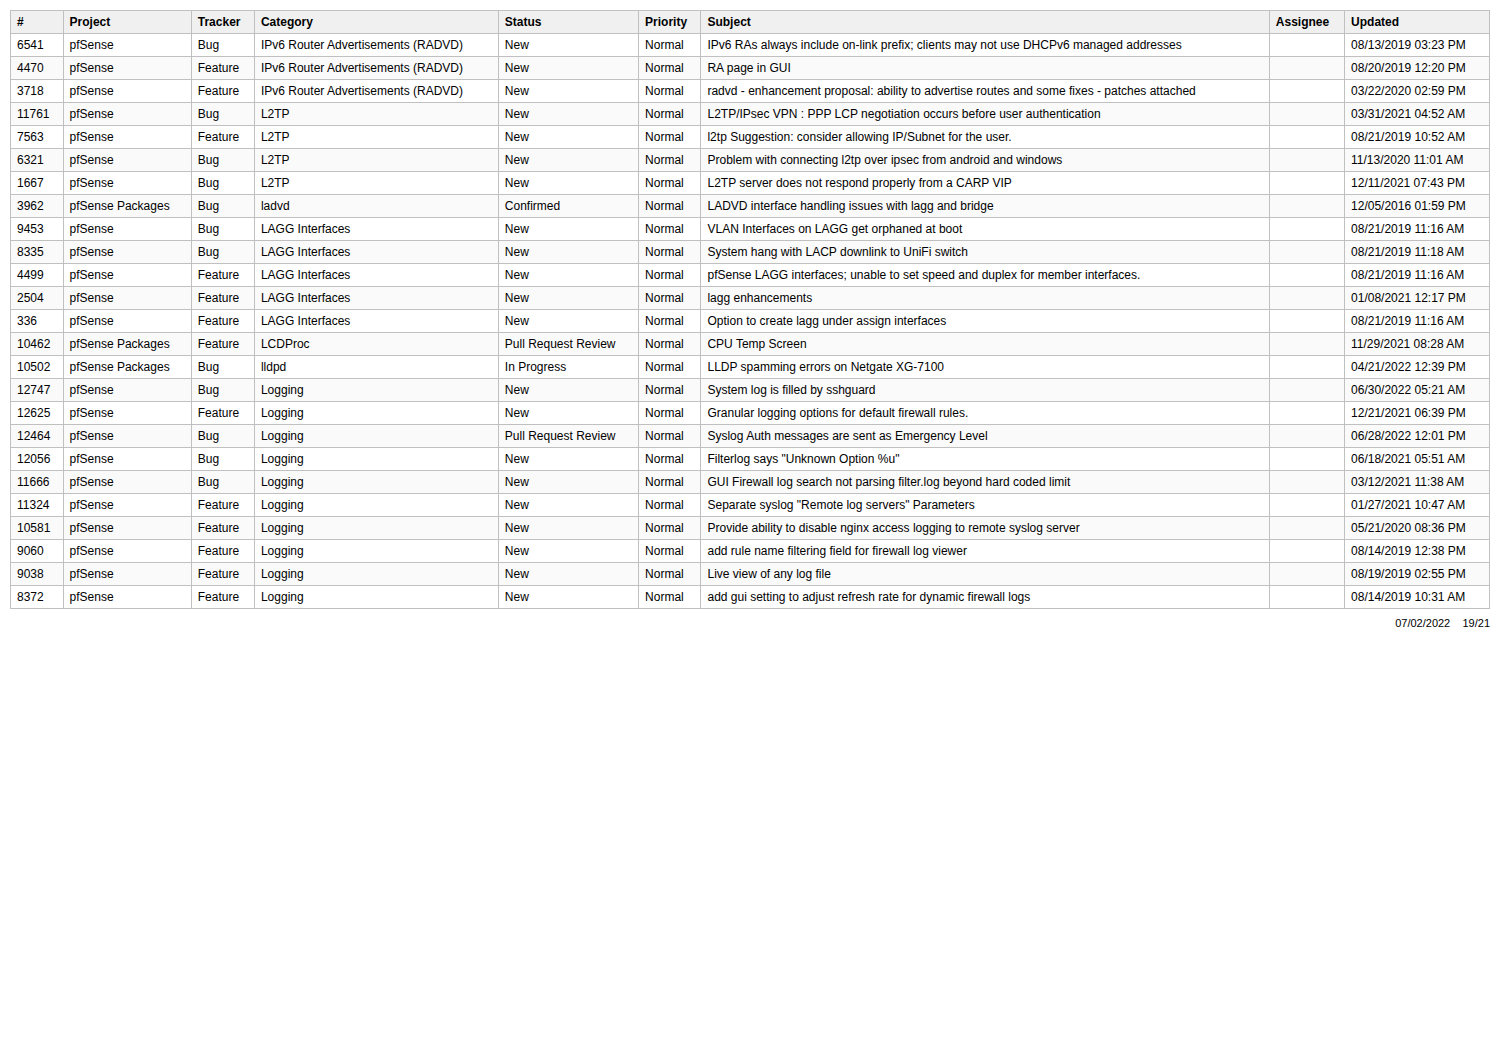| # | Project | Tracker | Category | Status | Priority | Subject | Assignee | Updated |
| --- | --- | --- | --- | --- | --- | --- | --- | --- |
| 6541 | pfSense | Bug | IPv6 Router Advertisements (RADVD) | New | Normal | IPv6 RAs always include on-link prefix; clients may not use DHCPv6 managed addresses | | 08/13/2019 03:23 PM |
| 4470 | pfSense | Feature | IPv6 Router Advertisements (RADVD) | New | Normal | RA page in GUI | | 08/20/2019 12:20 PM |
| 3718 | pfSense | Feature | IPv6 Router Advertisements (RADVD) | New | Normal | radvd - enhancement proposal: ability to advertise routes and some fixes - patches attached | | 03/22/2020 02:59 PM |
| 11761 | pfSense | Bug | L2TP | New | Normal | L2TP/IPsec VPN : PPP LCP negotiation occurs before user authentication | | 03/31/2021 04:52 AM |
| 7563 | pfSense | Feature | L2TP | New | Normal | l2tp Suggestion: consider allowing IP/Subnet for the user. | | 08/21/2019 10:52 AM |
| 6321 | pfSense | Bug | L2TP | New | Normal | Problem with connecting l2tp over ipsec from android and windows | | 11/13/2020 11:01 AM |
| 1667 | pfSense | Bug | L2TP | New | Normal | L2TP server does not respond properly from a CARP VIP | | 12/11/2021 07:43 PM |
| 3962 | pfSense Packages | Bug | ladvd | Confirmed | Normal | LADVD interface handling issues with lagg and bridge | | 12/05/2016 01:59 PM |
| 9453 | pfSense | Bug | LAGG Interfaces | New | Normal | VLAN Interfaces on LAGG get orphaned at boot | | 08/21/2019 11:16 AM |
| 8335 | pfSense | Bug | LAGG Interfaces | New | Normal | System hang with LACP downlink to UniFi switch | | 08/21/2019 11:18 AM |
| 4499 | pfSense | Feature | LAGG Interfaces | New | Normal | pfSense LAGG interfaces; unable to set speed and duplex for member interfaces. | | 08/21/2019 11:16 AM |
| 2504 | pfSense | Feature | LAGG Interfaces | New | Normal | lagg enhancements | | 01/08/2021 12:17 PM |
| 336 | pfSense | Feature | LAGG Interfaces | New | Normal | Option to create lagg under assign interfaces | | 08/21/2019 11:16 AM |
| 10462 | pfSense Packages | Feature | LCDProc | Pull Request Review | Normal | CPU Temp Screen | | 11/29/2021 08:28 AM |
| 10502 | pfSense Packages | Bug | lldpd | In Progress | Normal | LLDP spamming errors on Netgate XG-7100 | | 04/21/2022 12:39 PM |
| 12747 | pfSense | Bug | Logging | New | Normal | System log is filled by sshguard | | 06/30/2022 05:21 AM |
| 12625 | pfSense | Feature | Logging | New | Normal | Granular logging options for default firewall rules. | | 12/21/2021 06:39 PM |
| 12464 | pfSense | Bug | Logging | Pull Request Review | Normal | Syslog Auth messages are sent as Emergency Level | | 06/28/2022 12:01 PM |
| 12056 | pfSense | Bug | Logging | New | Normal | Filterlog says "Unknown Option %u" | | 06/18/2021 05:51 AM |
| 11666 | pfSense | Bug | Logging | New | Normal | GUI Firewall log search not parsing filter.log beyond hard coded limit | | 03/12/2021 11:38 AM |
| 11324 | pfSense | Feature | Logging | New | Normal | Separate syslog "Remote log servers" Parameters | | 01/27/2021 10:47 AM |
| 10581 | pfSense | Feature | Logging | New | Normal | Provide ability to disable nginx access logging to remote syslog server | | 05/21/2020 08:36 PM |
| 9060 | pfSense | Feature | Logging | New | Normal | add rule name filtering field for firewall log viewer | | 08/14/2019 12:38 PM |
| 9038 | pfSense | Feature | Logging | New | Normal | Live view of any log file | | 08/19/2019 02:55 PM |
| 8372 | pfSense | Feature | Logging | New | Normal | add gui setting to adjust refresh rate for dynamic firewall logs | | 08/14/2019 10:31 AM |
07/02/2022 19/21